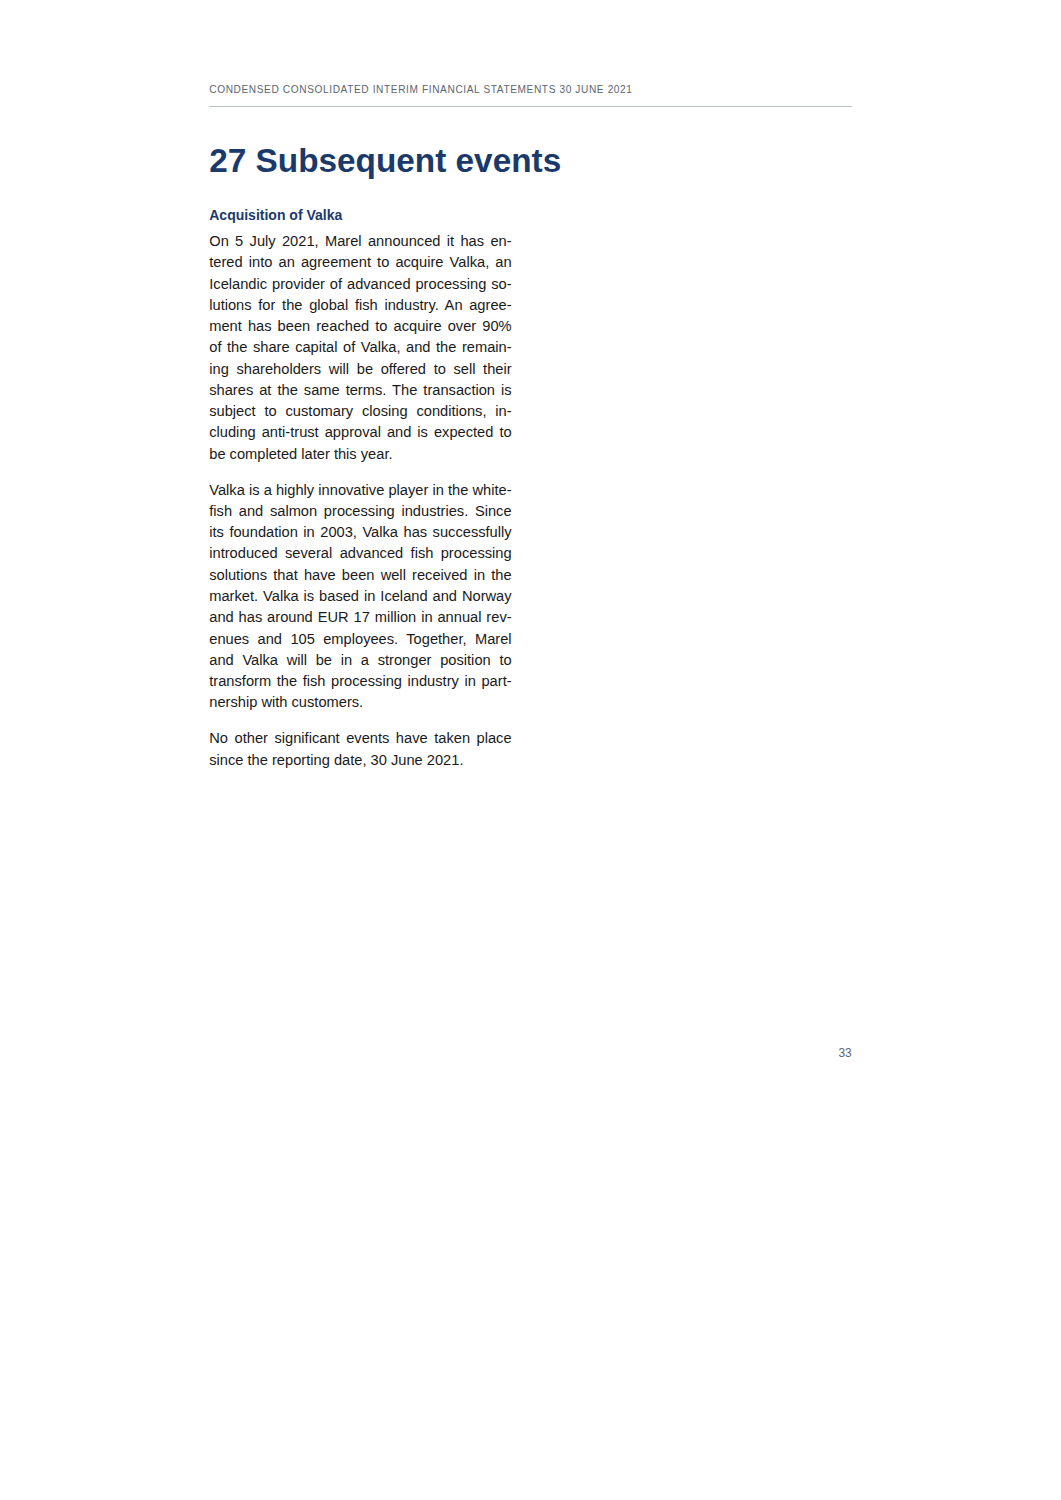Condensed consolidated interim financial statements 30 June 2021
27 Subsequent events
Acquisition of Valka
On 5 July 2021, Marel announced it has entered into an agreement to acquire Valka, an Icelandic provider of advanced processing solutions for the global fish industry. An agreement has been reached to acquire over 90% of the share capital of Valka, and the remaining shareholders will be offered to sell their shares at the same terms. The transaction is subject to customary closing conditions, including anti-trust approval and is expected to be completed later this year.
Valka is a highly innovative player in the whitefish and salmon processing industries. Since its foundation in 2003, Valka has successfully introduced several advanced fish processing solutions that have been well received in the market. Valka is based in Iceland and Norway and has around EUR 17 million in annual revenues and 105 employees. Together, Marel and Valka will be in a stronger position to transform the fish processing industry in partnership with customers.
No other significant events have taken place since the reporting date, 30 June 2021.
33